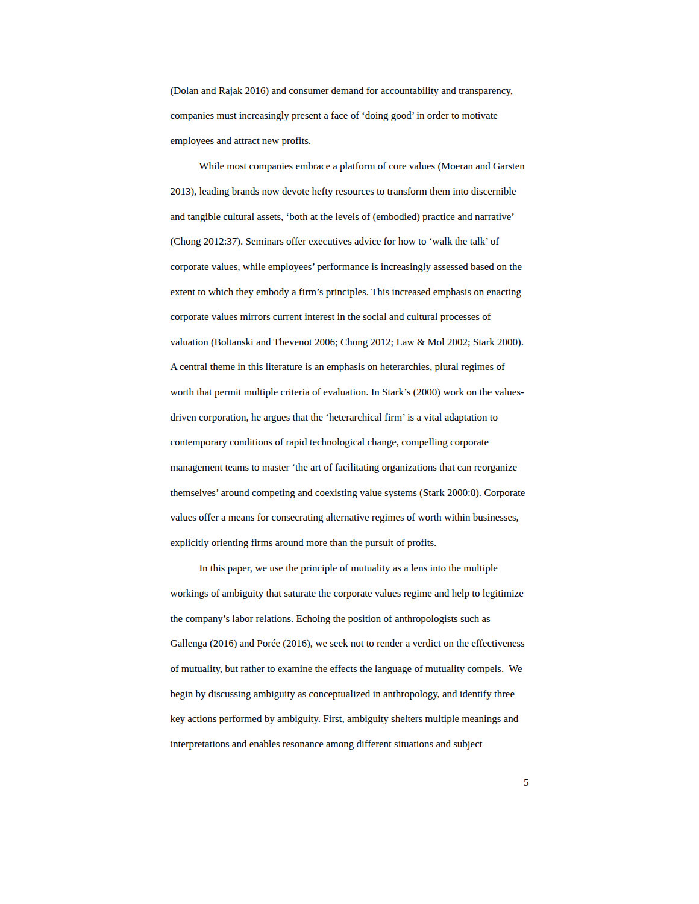(Dolan and Rajak 2016) and consumer demand for accountability and transparency, companies must increasingly present a face of ‘doing good’ in order to motivate employees and attract new profits.
While most companies embrace a platform of core values (Moeran and Garsten 2013), leading brands now devote hefty resources to transform them into discernible and tangible cultural assets, ‘both at the levels of (embodied) practice and narrative’ (Chong 2012:37). Seminars offer executives advice for how to ‘walk the talk’ of corporate values, while employees’ performance is increasingly assessed based on the extent to which they embody a firm’s principles. This increased emphasis on enacting corporate values mirrors current interest in the social and cultural processes of valuation (Boltanski and Thevenot 2006; Chong 2012; Law & Mol 2002; Stark 2000). A central theme in this literature is an emphasis on heterarchies, plural regimes of worth that permit multiple criteria of evaluation. In Stark’s (2000) work on the values-driven corporation, he argues that the ‘heterarchical firm’ is a vital adaptation to contemporary conditions of rapid technological change, compelling corporate management teams to master ‘the art of facilitating organizations that can reorganize themselves’ around competing and coexisting value systems (Stark 2000:8). Corporate values offer a means for consecrating alternative regimes of worth within businesses, explicitly orienting firms around more than the pursuit of profits.
In this paper, we use the principle of mutuality as a lens into the multiple workings of ambiguity that saturate the corporate values regime and help to legitimize the company’s labor relations. Echoing the position of anthropologists such as Gallenga (2016) and Porée (2016), we seek not to render a verdict on the effectiveness of mutuality, but rather to examine the effects the language of mutuality compels. We begin by discussing ambiguity as conceptualized in anthropology, and identify three key actions performed by ambiguity. First, ambiguity shelters multiple meanings and interpretations and enables resonance among different situations and subject
5